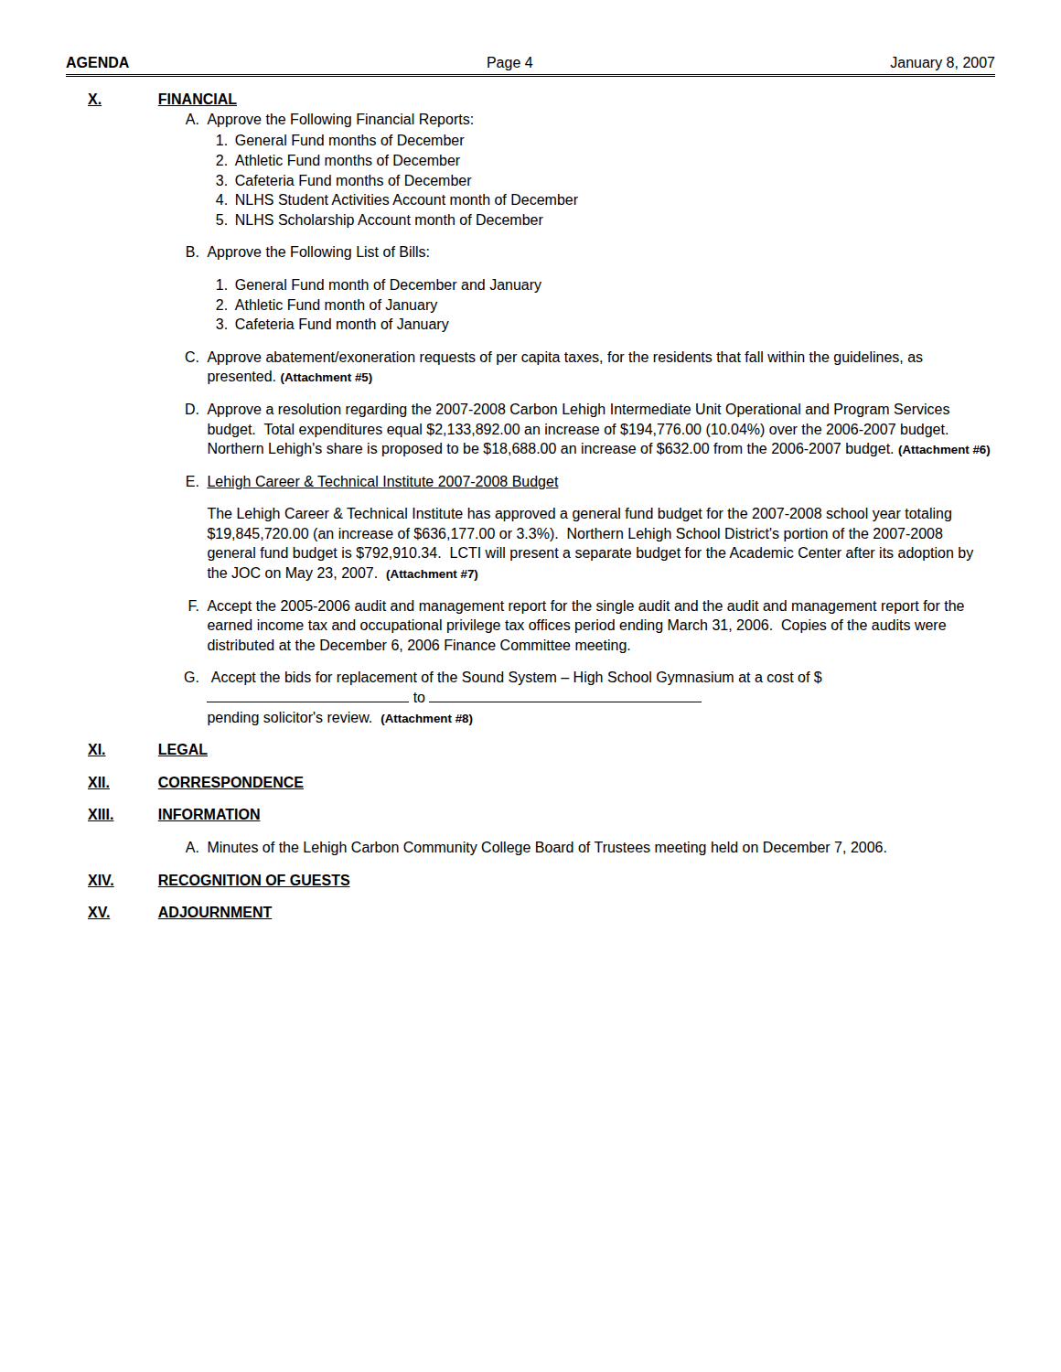AGENDA
Page 4
January 8, 2007
X.
FINANCIAL
Approve the Following Financial Reports:
General Fund months of December
Athletic Fund months of December
Cafeteria Fund months of December
NLHS Student Activities Account month of December
NLHS Scholarship Account month of December
Approve the Following List of Bills:
General Fund month of December and January
Athletic Fund month of January
Cafeteria Fund month of January
Approve abatement/exoneration requests of per capita taxes, for the residents that fall within the guidelines, as presented. (Attachment #5)
Approve a resolution regarding the 2007-2008 Carbon Lehigh Intermediate Unit Operational and Program Services budget. Total expenditures equal $2,133,892.00 an increase of $194,776.00 (10.04%) over the 2006-2007 budget. Northern Lehigh's share is proposed to be $18,688.00 an increase of $632.00 from the 2006-2007 budget. (Attachment #6)
Lehigh Career & Technical Institute 2007-2008 Budget
The Lehigh Career & Technical Institute has approved a general fund budget for the 2007-2008 school year totaling $19,845,720.00 (an increase of $636,177.00 or 3.3%). Northern Lehigh School District's portion of the 2007-2008 general fund budget is $792,910.34. LCTI will present a separate budget for the Academic Center after its adoption by the JOC on May 23, 2007. (Attachment #7)
Accept the 2005-2006 audit and management report for the single audit and the audit and management report for the earned income tax and occupational privilege tax offices period ending March 31, 2006. Copies of the audits were distributed at the December 6, 2006 Finance Committee meeting.
Accept the bids for replacement of the Sound System – High School Gymnasium at a cost of $ to
pending solicitor's review. (Attachment #8)
XI.
LEGAL
XII.
CORRESPONDENCE
XIII.
INFORMATION
Minutes of the Lehigh Carbon Community College Board of Trustees meeting held on December 7, 2006.
XIV.
RECOGNITION OF GUESTS
XV.
ADJOURNMENT